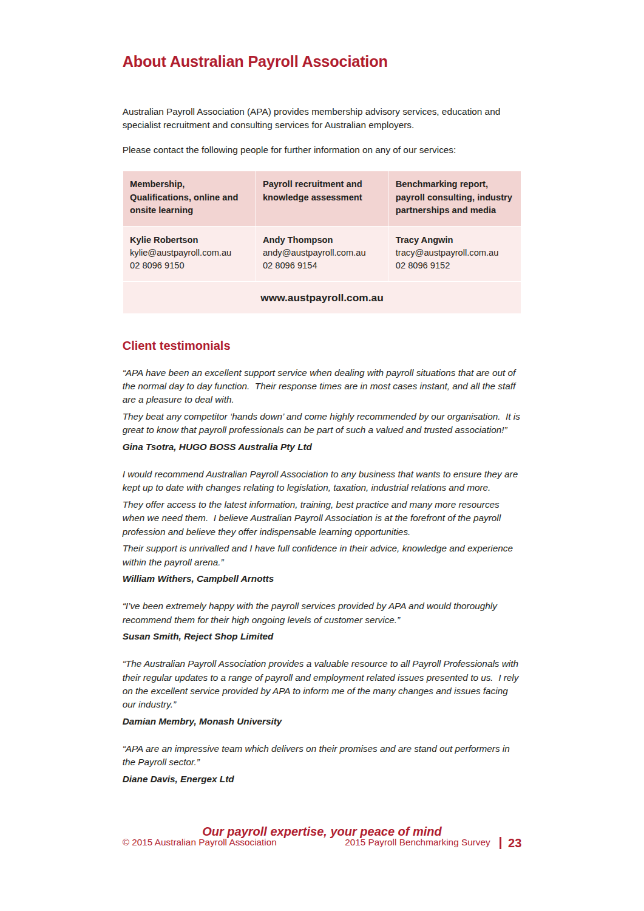About Australian Payroll Association
Australian Payroll Association (APA) provides membership advisory services, education and specialist recruitment and consulting services for Australian employers.
Please contact the following people for further information on any of our services:
| Membership, Qualifications, online and onsite learning | Payroll recruitment and knowledge assessment | Benchmarking report, payroll consulting, industry partnerships and media |
| --- | --- | --- |
| Kylie Robertson kylie@austpayroll.com.au 02 8096 9150 | Andy Thompson andy@austpayroll.com.au 02 8096 9154 | Tracy Angwin tracy@austpayroll.com.au 02 8096 9152 |
| www.austpayroll.com.au |
Client testimonials
“APA have been an excellent support service when dealing with payroll situations that are out of the normal day to day function. Their response times are in most cases instant, and all the staff are a pleasure to deal with.
They beat any competitor ‘hands down’ and come highly recommended by our organisation. It is great to know that payroll professionals can be part of such a valued and trusted association!”
Gina Tsotra, HUGO BOSS Australia Pty Ltd
I would recommend Australian Payroll Association to any business that wants to ensure they are kept up to date with changes relating to legislation, taxation, industrial relations and more.
They offer access to the latest information, training, best practice and many more resources when we need them. I believe Australian Payroll Association is at the forefront of the payroll profession and believe they offer indispensable learning opportunities.
Their support is unrivalled and I have full confidence in their advice, knowledge and experience within the payroll arena.”
William Withers, Campbell Arnotts
“I’ve been extremely happy with the payroll services provided by APA and would thoroughly recommend them for their high ongoing levels of customer service.”
Susan Smith, Reject Shop Limited
“The Australian Payroll Association provides a valuable resource to all Payroll Professionals with their regular updates to a range of payroll and employment related issues presented to us. I rely on the excellent service provided by APA to inform me of the many changes and issues facing our industry.”
Damian Membry, Monash University
“APA are an impressive team which delivers on their promises and are stand out performers in the Payroll sector.”
Diane Davis, Energex Ltd
Our payroll expertise, your peace of mind
© 2015 Australian Payroll Association
2015 Payroll Benchmarking Survey
23